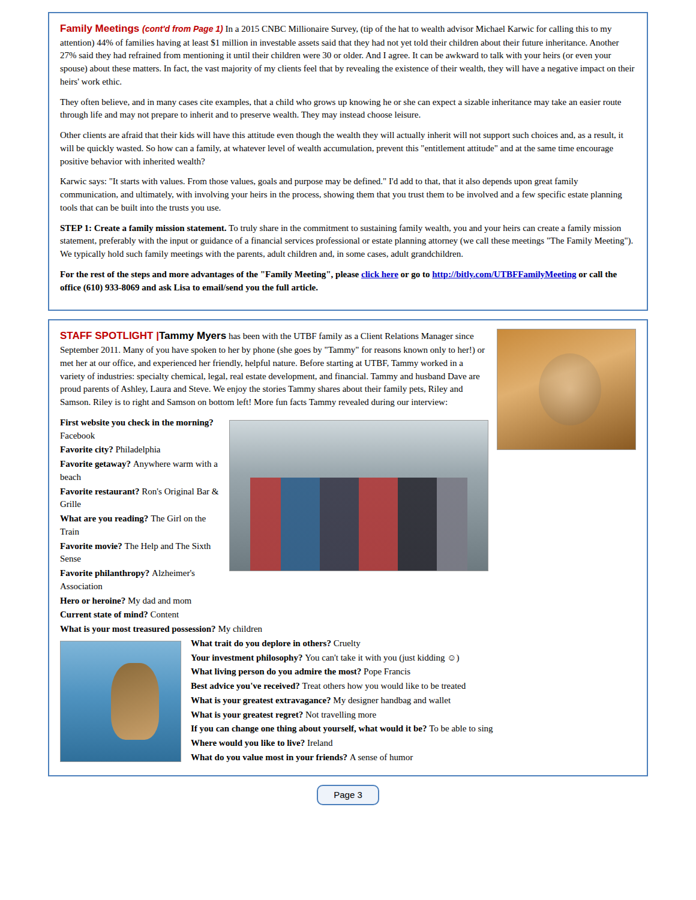Family Meetings (cont'd from Page 1) In a 2015 CNBC Millionaire Survey, (tip of the hat to wealth advisor Michael Karwic for calling this to my attention) 44% of families having at least $1 million in investable assets said that they had not yet told their children about their future inheritance. Another 27% said they had refrained from mentioning it until their children were 30 or older. And I agree. It can be awkward to talk with your heirs (or even your spouse) about these matters. In fact, the vast majority of my clients feel that by revealing the existence of their wealth, they will have a negative impact on their heirs' work ethic.
They often believe, and in many cases cite examples, that a child who grows up knowing he or she can expect a sizable inheritance may take an easier route through life and may not prepare to inherit and to preserve wealth. They may instead choose leisure.
Other clients are afraid that their kids will have this attitude even though the wealth they will actually inherit will not support such choices and, as a result, it will be quickly wasted. So how can a family, at whatever level of wealth accumulation, prevent this "entitlement attitude" and at the same time encourage positive behavior with inherited wealth?
Karwic says: "It starts with values. From those values, goals and purpose may be defined." I'd add to that, that it also depends upon great family communication, and ultimately, with involving your heirs in the process, showing them that you trust them to be involved and a few specific estate planning tools that can be built into the trusts you use.
STEP 1: Create a family mission statement. To truly share in the commitment to sustaining family wealth, you and your heirs can create a family mission statement, preferably with the input or guidance of a financial services professional or estate planning attorney (we call these meetings "The Family Meeting"). We typically hold such family meetings with the parents, adult children and, in some cases, adult grandchildren.
For the rest of the steps and more advantages of the "Family Meeting", please click here or go to http://bitly.com/UTBFFamilyMeeting or call the office (610) 933-8069 and ask Lisa to email/send you the full article.
STAFF SPOTLIGHT |Tammy Myers has been with the UTBF family as a Client Relations Manager since September 2011. Many of you have spoken to her by phone (she goes by "Tammy" for reasons known only to her!) or met her at our office, and experienced her friendly, helpful nature. Before starting at UTBF, Tammy worked in a variety of industries: specialty chemical, legal, real estate development, and financial. Tammy and husband Dave are proud parents of Ashley, Laura and Steve. We enjoy the stories Tammy shares about their family pets, Riley and Samson. Riley is to right and Samson on bottom left! More fun facts Tammy revealed during our interview:
First website you check in the morning?
Facebook
Favorite city?
Philadelphia
Favorite getaway?
Anywhere warm with a beach
Favorite restaurant?
Ron's Original Bar & Grille
What are you reading?
The Girl on the Train
Favorite movie?
The Help and The Sixth Sense
Favorite philanthropy?
Alzheimer's Association
Hero or heroine?
My dad and mom
Current state of mind?
Content
What is your most treasured possession?
My children
What trait do you deplore in others?
Cruelty
Your investment philosophy?
You can't take it with you (just kidding ☺)
What living person do you admire the most?
Pope Francis
Best advice you've received?
Treat others how you would like to be treated
What is your greatest extravagance?
My designer handbag and wallet
What is your greatest regret?
Not travelling more
If you can change one thing about yourself, what would it be?
To be able to sing
Where would you like to live?
Ireland
What do you value most in your friends?
A sense of humor
Page 3